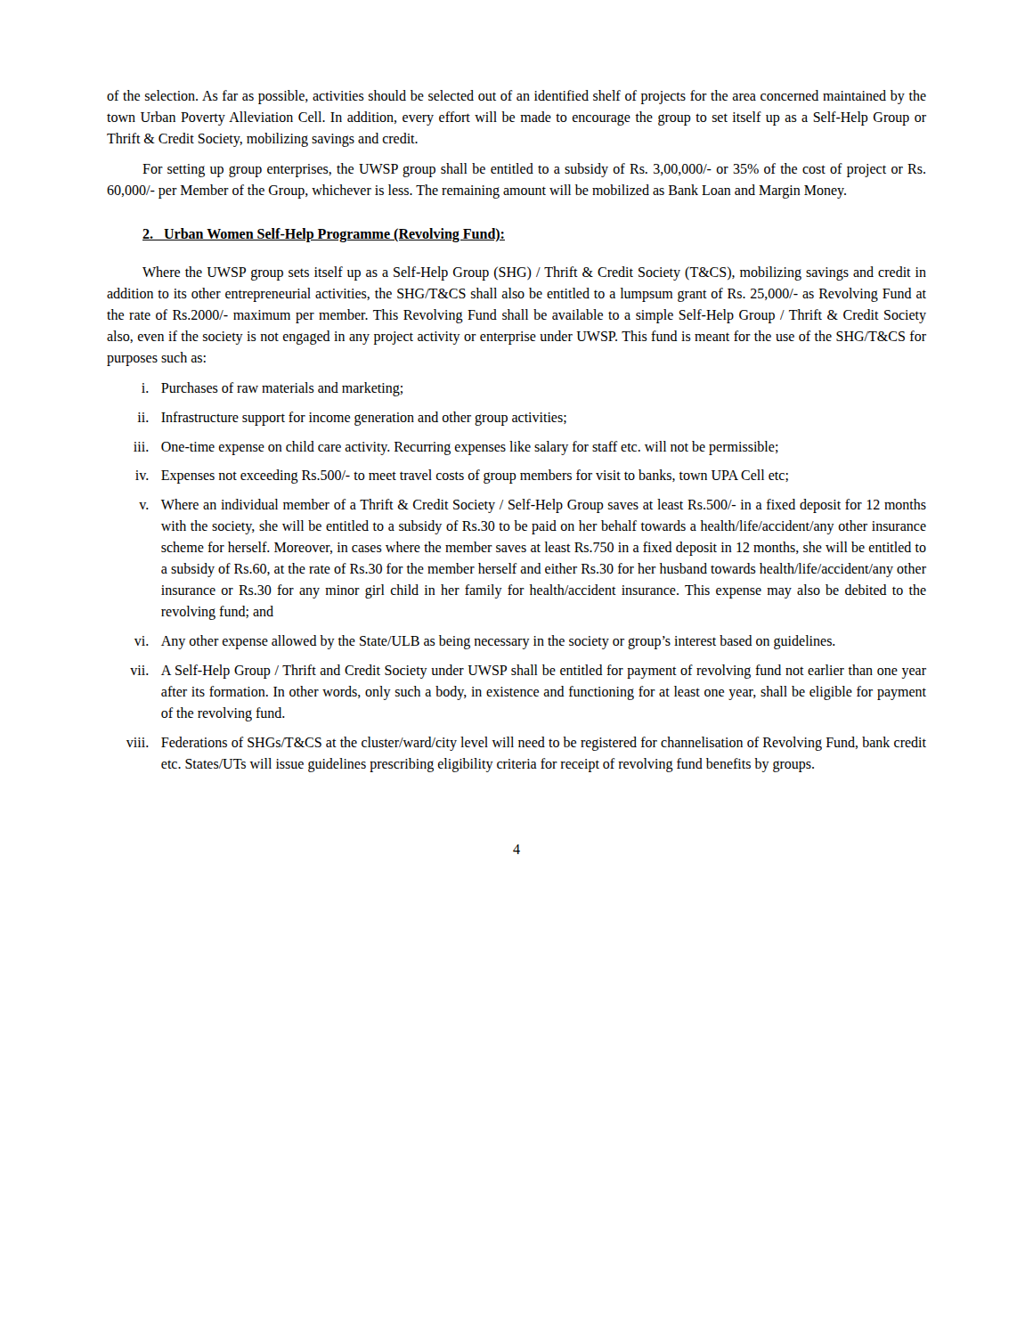of the selection. As far as possible, activities should be selected out of an identified shelf of projects for the area concerned maintained by the town Urban Poverty Alleviation Cell. In addition, every effort will be made to encourage the group to set itself up as a Self-Help Group or Thrift & Credit Society, mobilizing savings and credit.
For setting up group enterprises, the UWSP group shall be entitled to a subsidy of Rs. 3,00,000/- or 35% of the cost of project or Rs. 60,000/- per Member of the Group, whichever is less. The remaining amount will be mobilized as Bank Loan and Margin Money.
2. Urban Women Self-Help Programme (Revolving Fund):
Where the UWSP group sets itself up as a Self-Help Group (SHG) / Thrift & Credit Society (T&CS), mobilizing savings and credit in addition to its other entrepreneurial activities, the SHG/T&CS shall also be entitled to a lumpsum grant of Rs. 25,000/- as Revolving Fund at the rate of Rs.2000/- maximum per member. This Revolving Fund shall be available to a simple Self-Help Group / Thrift & Credit Society also, even if the society is not engaged in any project activity or enterprise under UWSP. This fund is meant for the use of the SHG/T&CS for purposes such as:
Purchases of raw materials and marketing;
Infrastructure support for income generation and other group activities;
One-time expense on child care activity. Recurring expenses like salary for staff etc. will not be permissible;
Expenses not exceeding Rs.500/- to meet travel costs of group members for visit to banks, town UPA Cell etc;
Where an individual member of a Thrift & Credit Society / Self-Help Group saves at least Rs.500/- in a fixed deposit for 12 months with the society, she will be entitled to a subsidy of Rs.30 to be paid on her behalf towards a health/life/accident/any other insurance scheme for herself. Moreover, in cases where the member saves at least Rs.750 in a fixed deposit in 12 months, she will be entitled to a subsidy of Rs.60, at the rate of Rs.30 for the member herself and either Rs.30 for her husband towards health/life/accident/any other insurance or Rs.30 for any minor girl child in her family for health/accident insurance. This expense may also be debited to the revolving fund; and
Any other expense allowed by the State/ULB as being necessary in the society or group’s interest based on guidelines.
A Self-Help Group / Thrift and Credit Society under UWSP shall be entitled for payment of revolving fund not earlier than one year after its formation. In other words, only such a body, in existence and functioning for at least one year, shall be eligible for payment of the revolving fund.
Federations of SHGs/T&CS at the cluster/ward/city level will need to be registered for channelisation of Revolving Fund, bank credit etc. States/UTs will issue guidelines prescribing eligibility criteria for receipt of revolving fund benefits by groups.
4